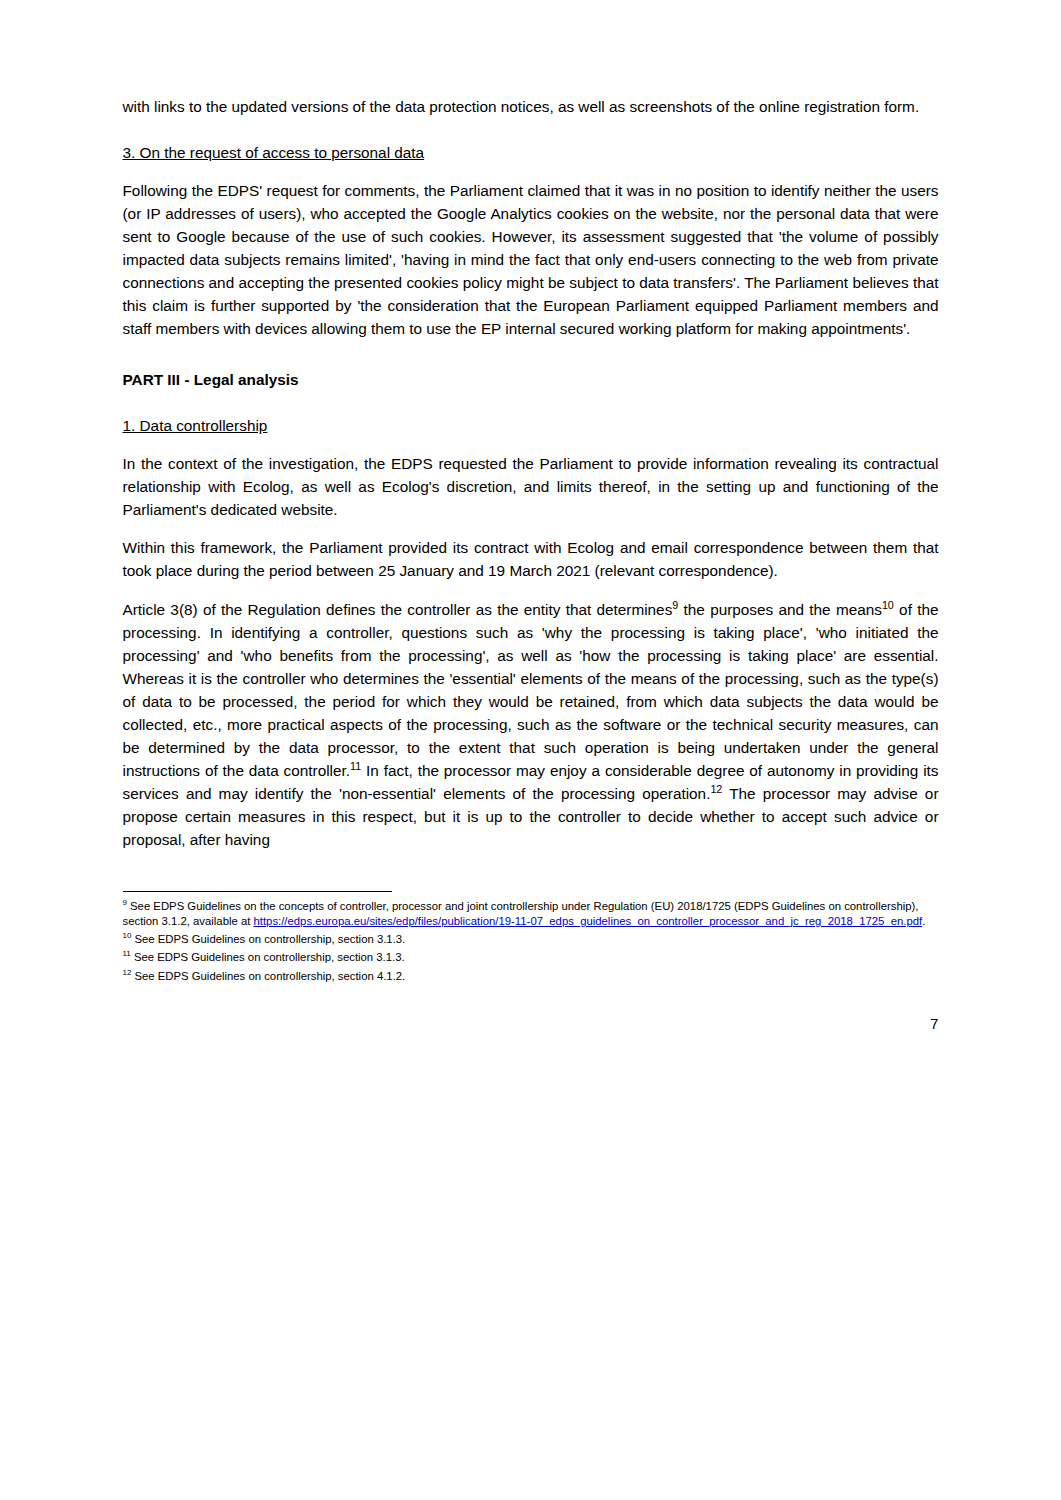with links to the updated versions of the data protection notices, as well as screenshots of the online registration form.
3. On the request of access to personal data
Following the EDPS' request for comments, the Parliament claimed that it was in no position to identify neither the users (or IP addresses of users), who accepted the Google Analytics cookies on the website, nor the personal data that were sent to Google because of the use of such cookies. However, its assessment suggested that 'the volume of possibly impacted data subjects remains limited', 'having in mind the fact that only end-users connecting to the web from private connections and accepting the presented cookies policy might be subject to data transfers'. The Parliament believes that this claim is further supported by 'the consideration that the European Parliament equipped Parliament members and staff members with devices allowing them to use the EP internal secured working platform for making appointments'.
PART III - Legal analysis
1. Data controllership
In the context of the investigation, the EDPS requested the Parliament to provide information revealing its contractual relationship with Ecolog, as well as Ecolog's discretion, and limits thereof, in the setting up and functioning of the Parliament's dedicated website.
Within this framework, the Parliament provided its contract with Ecolog and email correspondence between them that took place during the period between 25 January and 19 March 2021 (relevant correspondence).
Article 3(8) of the Regulation defines the controller as the entity that determines9 the purposes and the means10 of the processing. In identifying a controller, questions such as 'why the processing is taking place', 'who initiated the processing' and 'who benefits from the processing', as well as 'how the processing is taking place' are essential. Whereas it is the controller who determines the 'essential' elements of the means of the processing, such as the type(s) of data to be processed, the period for which they would be retained, from which data subjects the data would be collected, etc., more practical aspects of the processing, such as the software or the technical security measures, can be determined by the data processor, to the extent that such operation is being undertaken under the general instructions of the data controller.11 In fact, the processor may enjoy a considerable degree of autonomy in providing its services and may identify the 'non-essential' elements of the processing operation.12 The processor may advise or propose certain measures in this respect, but it is up to the controller to decide whether to accept such advice or proposal, after having
9 See EDPS Guidelines on the concepts of controller, processor and joint controllership under Regulation (EU) 2018/1725 (EDPS Guidelines on controllership), section 3.1.2, available at https://edps.europa.eu/sites/edp/files/publication/19-11-07_edps_guidelines_on_controller_processor_and_jc_reg_2018_1725_en.pdf.
10 See EDPS Guidelines on controllership, section 3.1.3.
11 See EDPS Guidelines on controllership, section 3.1.3.
12 See EDPS Guidelines on controllership, section 4.1.2.
7